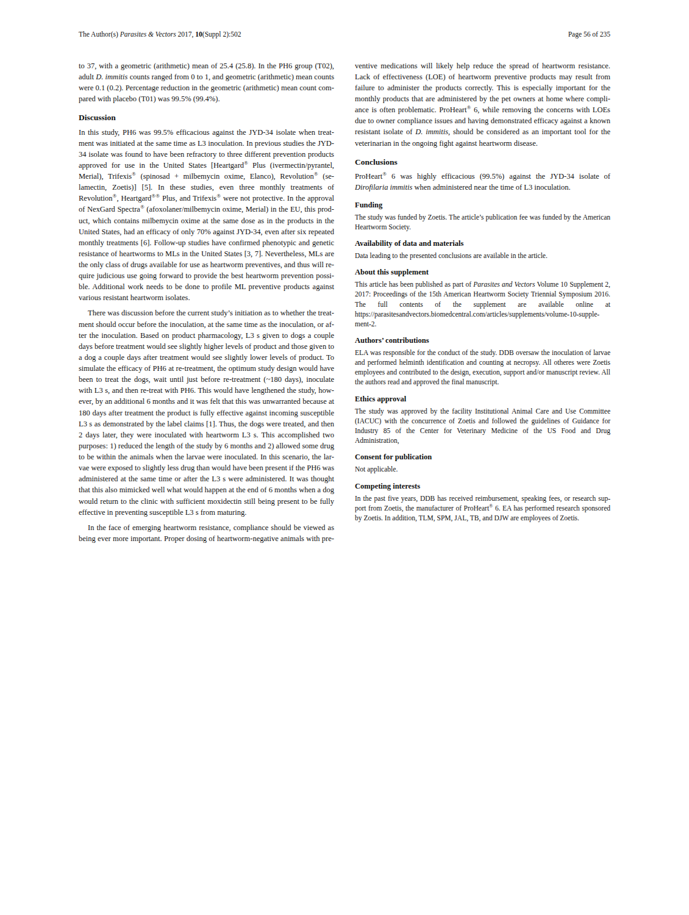The Author(s) Parasites & Vectors 2017, 10(Suppl 2):502
Page 56 of 235
to 37, with a geometric (arithmetic) mean of 25.4 (25.8). In the PH6 group (T02), adult D. immitis counts ranged from 0 to 1, and geometric (arithmetic) mean counts were 0.1 (0.2). Percentage reduction in the geometric (arithmetic) mean count compared with placebo (T01) was 99.5% (99.4%).
Discussion
In this study, PH6 was 99.5% efficacious against the JYD-34 isolate when treatment was initiated at the same time as L3 inoculation. In previous studies the JYD-34 isolate was found to have been refractory to three different prevention products approved for use in the United States [Heartgard® Plus (ivermectin/pyrantel, Merial), Trifexis® (spinosad + milbemycin oxime, Elanco), Revolution® (selamectin, Zoetis)] [5]. In these studies, even three monthly treatments of Revolution®, Heartgard®® Plus, and Trifexis® were not protective. In the approval of NexGard Spectra® (afoxolaner/milbemycin oxime, Merial) in the EU, this product, which contains milbemycin oxime at the same dose as in the products in the United States, had an efficacy of only 70% against JYD-34, even after six repeated monthly treatments [6]. Follow-up studies have confirmed phenotypic and genetic resistance of heartworms to MLs in the United States [3, 7]. Nevertheless, MLs are the only class of drugs available for use as heartworm preventives, and thus will require judicious use going forward to provide the best heartworm prevention possible. Additional work needs to be done to profile ML preventive products against various resistant heartworm isolates.
There was discussion before the current study’s initiation as to whether the treatment should occur before the inoculation, at the same time as the inoculation, or after the inoculation. Based on product pharmacology, L3 s given to dogs a couple days before treatment would see slightly higher levels of product and those given to a dog a couple days after treatment would see slightly lower levels of product. To simulate the efficacy of PH6 at re-treatment, the optimum study design would have been to treat the dogs, wait until just before re-treatment (~180 days), inoculate with L3 s, and then re-treat with PH6. This would have lengthened the study, however, by an additional 6 months and it was felt that this was unwarranted because at 180 days after treatment the product is fully effective against incoming susceptible L3 s as demonstrated by the label claims [1]. Thus, the dogs were treated, and then 2 days later, they were inoculated with heartworm L3 s. This accomplished two purposes: 1) reduced the length of the study by 6 months and 2) allowed some drug to be within the animals when the larvae were inoculated. In this scenario, the larvae were exposed to slightly less drug than would have been present if the PH6 was administered at the same time or after the L3 s were administered. It was thought that this also mimicked well what would happen at the end of 6 months when a dog would return to the clinic with sufficient moxidectin still being present to be fully effective in preventing susceptible L3 s from maturing.
In the face of emerging heartworm resistance, compliance should be viewed as being ever more important. Proper dosing of heartworm-negative animals with preventive medications will likely help reduce the spread of heartworm resistance. Lack of effectiveness (LOE) of heartworm preventive products may result from failure to administer the products correctly. This is especially important for the monthly products that are administered by the pet owners at home where compliance is often problematic. ProHeart® 6, while removing the concerns with LOEs due to owner compliance issues and having demonstrated efficacy against a known resistant isolate of D. immitis, should be considered as an important tool for the veterinarian in the ongoing fight against heartworm disease.
Conclusions
ProHeart® 6 was highly efficacious (99.5%) against the JYD-34 isolate of Dirofilaria immitis when administered near the time of L3 inoculation.
Funding
The study was funded by Zoetis. The article’s publication fee was funded by the American Heartworm Society.
Availability of data and materials
Data leading to the presented conclusions are available in the article.
About this supplement
This article has been published as part of Parasites and Vectors Volume 10 Supplement 2, 2017: Proceedings of the 15th American Heartworm Society Triennial Symposium 2016. The full contents of the supplement are available online at https://parasitesandvectors.biomedcentral.com/articles/supplements/volume-10-supplement-2.
Authors’ contributions
ELA was responsible for the conduct of the study. DDB oversaw the inoculation of larvae and performed helminth identification and counting at necropsy. All otheres were Zoetis employees and contributed to the design, execution, support and/or manuscript review. All the authors read and approved the final manuscript.
Ethics approval
The study was approved by the facility Institutional Animal Care and Use Committee (IACUC) with the concurrence of Zoetis and followed the guidelines of Guidance for Industry 85 of the Center for Veterinary Medicine of the US Food and Drug Administration,
Consent for publication
Not applicable.
Competing interests
In the past five years, DDB has received reimbursement, speaking fees, or research support from Zoetis, the manufacturer of ProHeart® 6. EA has performed research sponsored by Zoetis. In addition, TLM, SPM, JAL, TB, and DJW are employees of Zoetis.